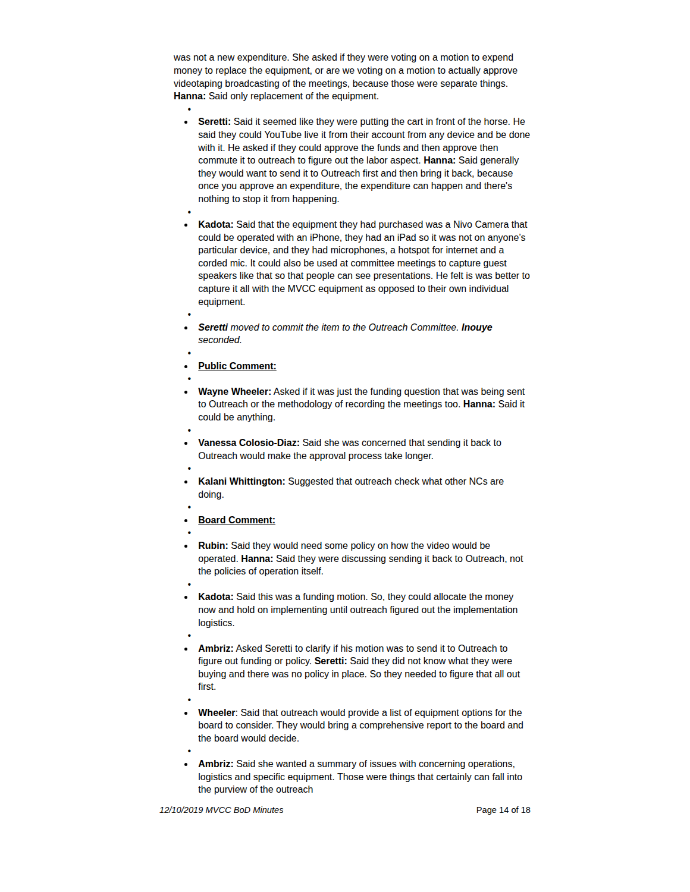was not a new expenditure. She asked if they were voting on a motion to expend money to replace the equipment, or are we voting on a motion to actually approve videotaping broadcasting of the meetings, because those were separate things. Hanna: Said only replacement of the equipment.
Seretti: Said it seemed like they were putting the cart in front of the horse. He said they could YouTube live it from their account from any device and be done with it. He asked if they could approve the funds and then approve then commute it to outreach to figure out the labor aspect. Hanna: Said generally they would want to send it to Outreach first and then bring it back, because once you approve an expenditure, the expenditure can happen and there's nothing to stop it from happening.
Kadota: Said that the equipment they had purchased was a Nivo Camera that could be operated with an iPhone, they had an iPad so it was not on anyone’s particular device, and they had microphones, a hotspot for internet and a corded mic. It could also be used at committee meetings to capture guest speakers like that so that people can see presentations. He felt is was better to capture it all with the MVCC equipment as opposed to their own individual equipment.
Seretti moved to commit the item to the Outreach Committee. Inouye seconded.
Public Comment:
Wayne Wheeler: Asked if it was just the funding question that was being sent to Outreach or the methodology of recording the meetings too. Hanna: Said it could be anything.
Vanessa Colosio-Diaz: Said she was concerned that sending it back to Outreach would make the approval process take longer.
Kalani Whittington: Suggested that outreach check what other NCs are doing.
Board Comment:
Rubin: Said they would need some policy on how the video would be operated. Hanna: Said they were discussing sending it back to Outreach, not the policies of operation itself.
Kadota: Said this was a funding motion. So, they could allocate the money now and hold on implementing until outreach figured out the implementation logistics.
Ambriz: Asked Seretti to clarify if his motion was to send it to Outreach to figure out funding or policy. Seretti: Said they did not know what they were buying and there was no policy in place. So they needed to figure that all out first.
Wheeler: Said that outreach would provide a list of equipment options for the board to consider. They would bring a comprehensive report to the board and the board would decide.
Ambriz: Said she wanted a summary of issues with concerning operations, logistics and specific equipment. Those were things that certainly can fall into the purview of the outreach
12/10/2019 MVCC BoD Minutes Page 14 of 18